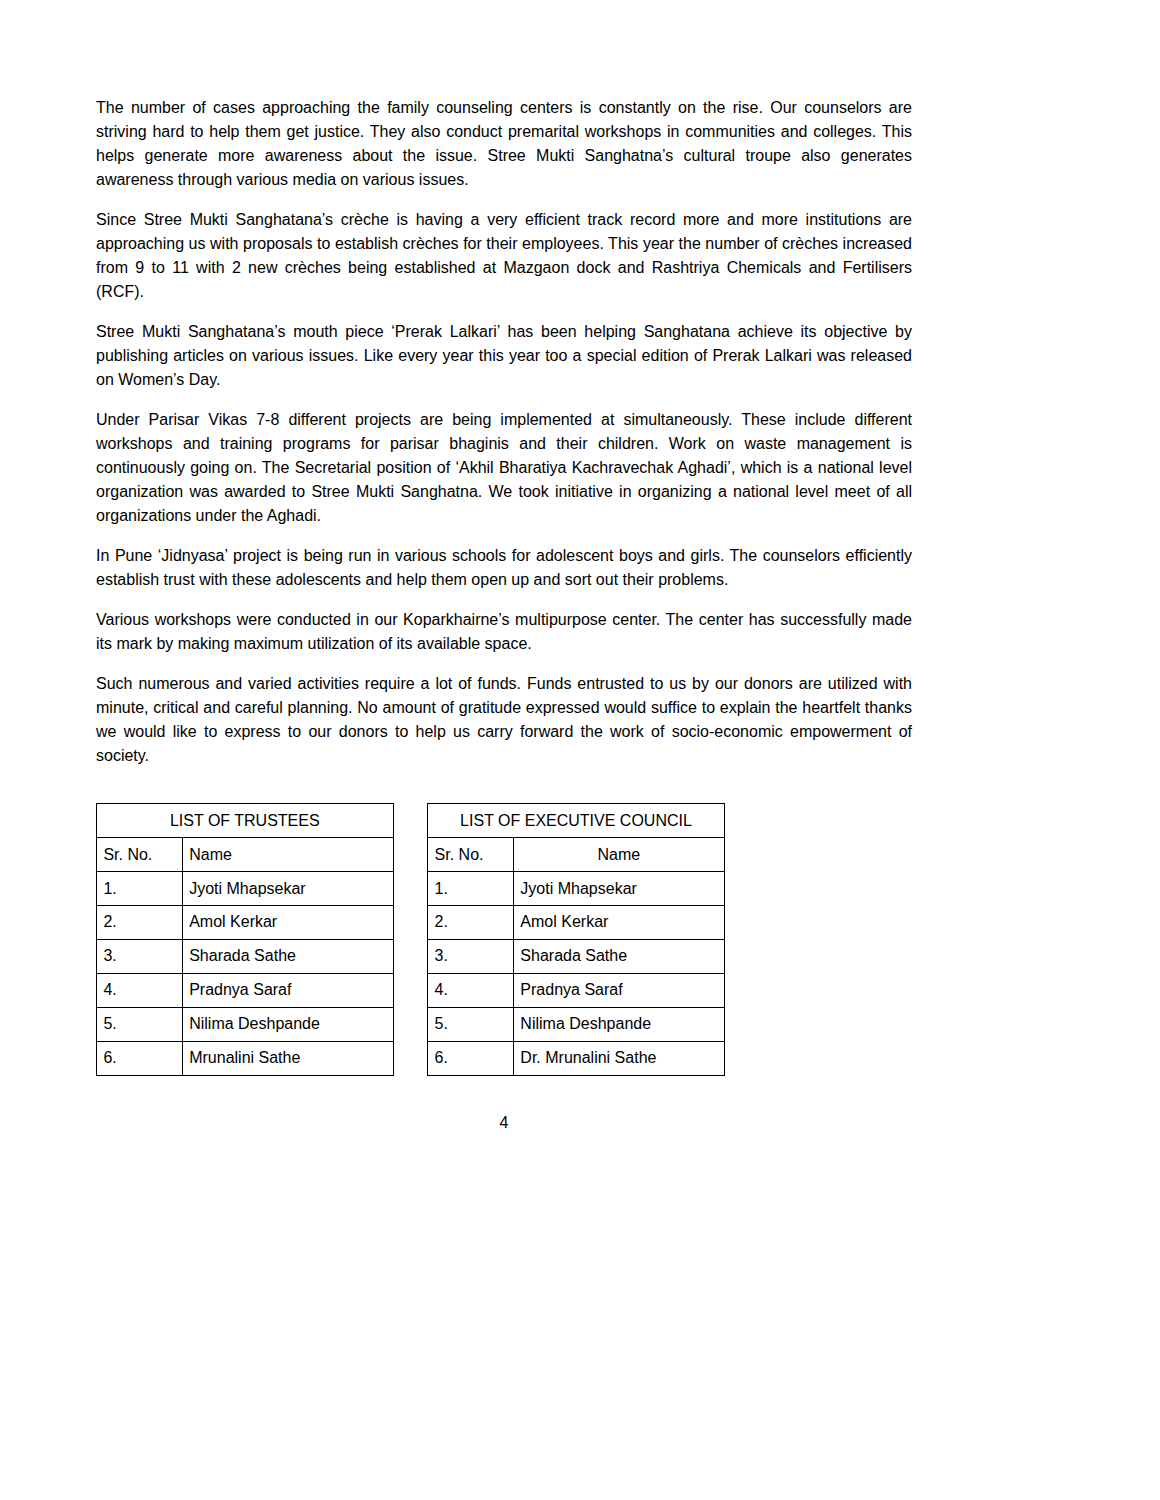The number of cases approaching the family counseling centers is constantly on the rise. Our counselors are striving hard to help them get justice. They also conduct premarital workshops in communities and colleges. This helps generate more awareness about the issue. Stree Mukti Sanghatna’s cultural troupe also generates awareness through various media on various issues.
Since Stree Mukti Sanghatana’s crèche is having a very efficient track record more and more institutions are approaching us with proposals to establish crèches for their employees. This year the number of crèches increased from 9 to 11 with 2 new crèches being established at Mazgaon dock and Rashtriya Chemicals and Fertilisers (RCF).
Stree Mukti Sanghatana’s mouth piece ‘Prerak Lalkari’ has been helping Sanghatana achieve its objective by publishing articles on various issues. Like every year this year too a special edition of Prerak Lalkari was released on Women’s Day.
Under Parisar Vikas 7-8 different projects are being implemented at simultaneously. These include different workshops and training programs for parisar bhaginis and their children. Work on waste management is continuously going on. The Secretarial position of ‘Akhil Bharatiya Kachravechak Aghadi’, which is a national level organization was awarded to Stree Mukti Sanghatna. We took initiative in organizing a national level meet of all organizations under the Aghadi.
In Pune ‘Jidnyasa’ project is being run in various schools for adolescent boys and girls. The counselors efficiently establish trust with these adolescents and help them open up and sort out their problems.
Various workshops were conducted in our Koparkhairne’s multipurpose center. The center has successfully made its mark by making maximum utilization of its available space.
Such numerous and varied activities require a lot of funds. Funds entrusted to us by our donors are utilized with minute, critical and careful planning. No amount of gratitude expressed would suffice to explain the heartfelt thanks we would like to express to our donors to help us carry forward the work of socio-economic empowerment of society.
| LIST OF TRUSTEES |
| --- |
| Sr. No. | Name |
| 1. | Jyoti Mhapsekar |
| 2. | Amol Kerkar |
| 3. | Sharada Sathe |
| 4. | Pradnya Saraf |
| 5. | Nilima Deshpande |
| 6. | Mrunalini Sathe |
| LIST OF EXECUTIVE COUNCIL |
| --- |
| Sr. No. | Name |
| 1. | Jyoti Mhapsekar |
| 2. | Amol Kerkar |
| 3. | Sharada Sathe |
| 4. | Pradnya Saraf |
| 5. | Nilima Deshpande |
| 6. | Dr. Mrunalini Sathe |
4